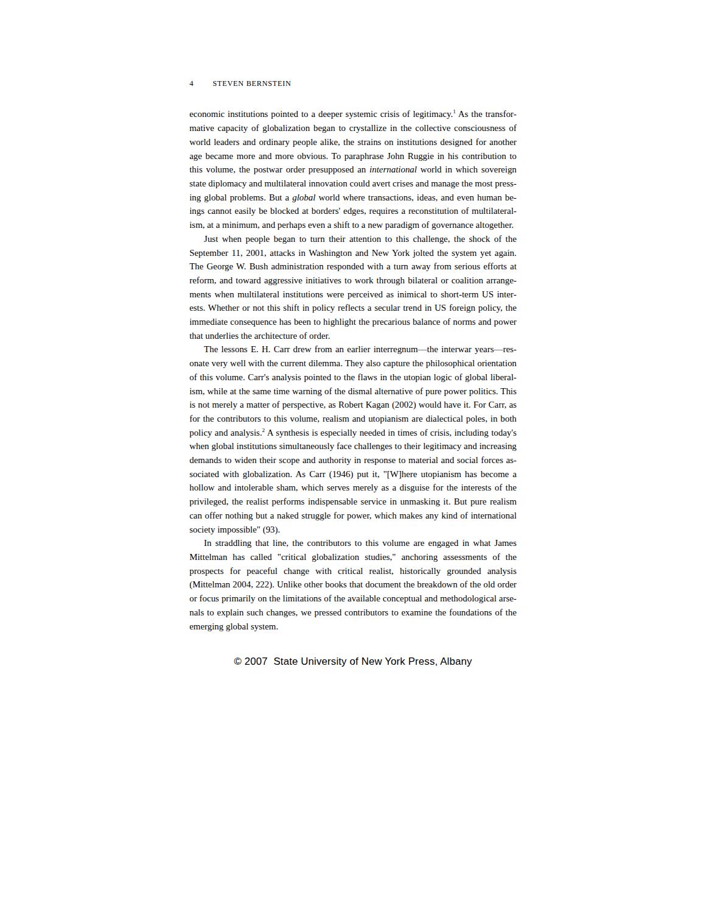4 STEVEN BERNSTEIN
economic institutions pointed to a deeper systemic crisis of legitimacy.1 As the transformative capacity of globalization began to crystallize in the collective consciousness of world leaders and ordinary people alike, the strains on institutions designed for another age became more and more obvious. To paraphrase John Ruggie in his contribution to this volume, the postwar order presupposed an international world in which sovereign state diplomacy and multilateral innovation could avert crises and manage the most pressing global problems. But a global world where transactions, ideas, and even human beings cannot easily be blocked at borders' edges, requires a reconstitution of multilateralism, at a minimum, and perhaps even a shift to a new paradigm of governance altogether.
Just when people began to turn their attention to this challenge, the shock of the September 11, 2001, attacks in Washington and New York jolted the system yet again. The George W. Bush administration responded with a turn away from serious efforts at reform, and toward aggressive initiatives to work through bilateral or coalition arrangements when multilateral institutions were perceived as inimical to short-term US interests. Whether or not this shift in policy reflects a secular trend in US foreign policy, the immediate consequence has been to highlight the precarious balance of norms and power that underlies the architecture of order.
The lessons E. H. Carr drew from an earlier interregnum—the interwar years—resonate very well with the current dilemma. They also capture the philosophical orientation of this volume. Carr's analysis pointed to the flaws in the utopian logic of global liberalism, while at the same time warning of the dismal alternative of pure power politics. This is not merely a matter of perspective, as Robert Kagan (2002) would have it. For Carr, as for the contributors to this volume, realism and utopianism are dialectical poles, in both policy and analysis.2 A synthesis is especially needed in times of crisis, including today's when global institutions simultaneously face challenges to their legitimacy and increasing demands to widen their scope and authority in response to material and social forces associated with globalization. As Carr (1946) put it, "[W]here utopianism has become a hollow and intolerable sham, which serves merely as a disguise for the interests of the privileged, the realist performs indispensable service in unmasking it. But pure realism can offer nothing but a naked struggle for power, which makes any kind of international society impossible" (93).
In straddling that line, the contributors to this volume are engaged in what James Mittelman has called "critical globalization studies," anchoring assessments of the prospects for peaceful change with critical realist, historically grounded analysis (Mittelman 2004, 222). Unlike other books that document the breakdown of the old order or focus primarily on the limitations of the available conceptual and methodological arsenals to explain such changes, we pressed contributors to examine the foundations of the emerging global system.
© 2007 State University of New York Press, Albany